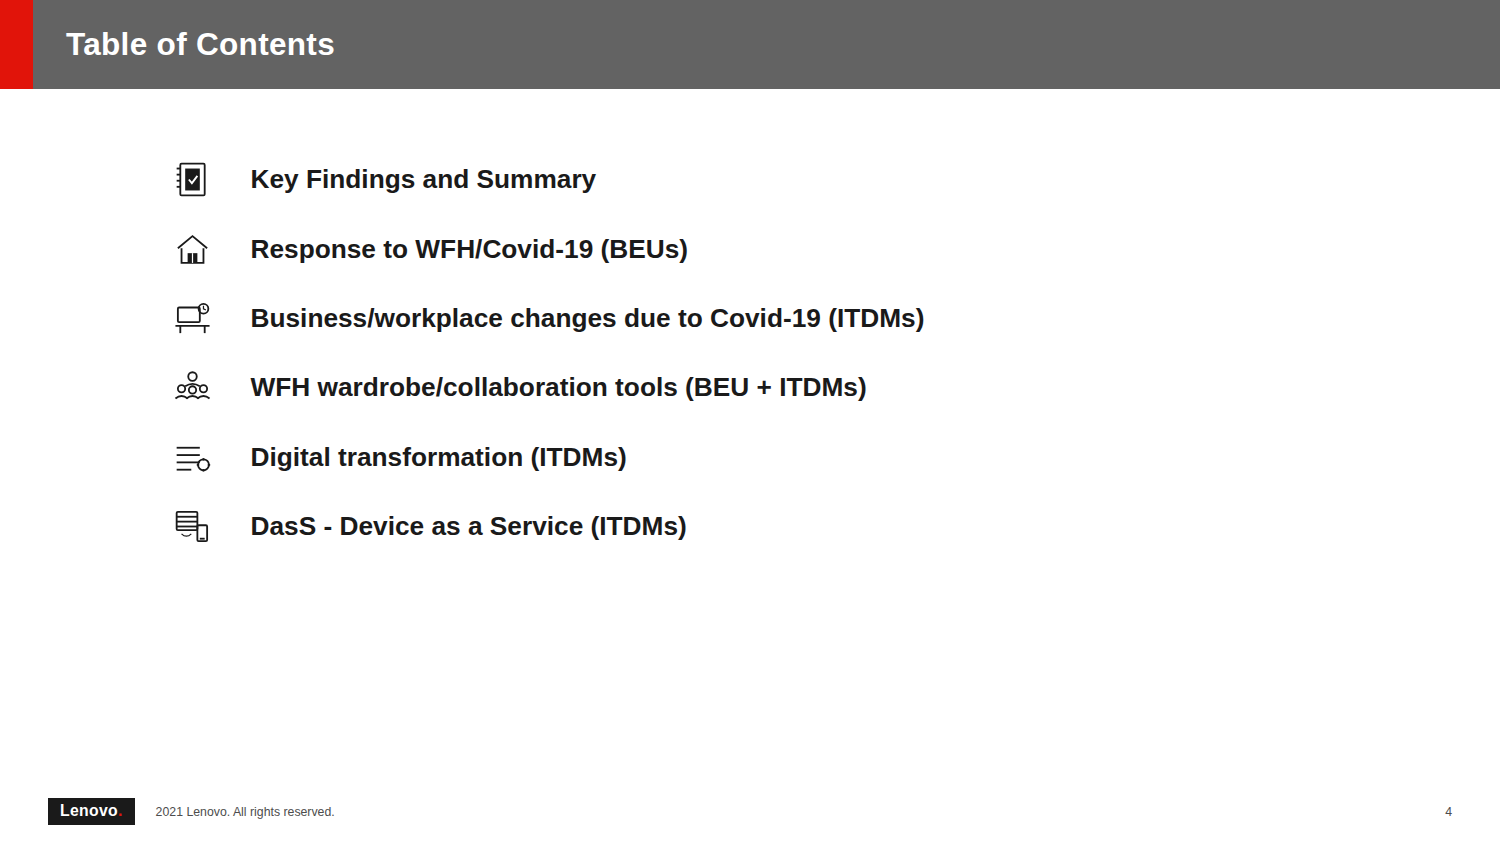Table of Contents
Key Findings and Summary
Response to WFH/Covid-19 (BEUs)
Business/workplace changes due to Covid-19 (ITDMs)
WFH wardrobe/collaboration tools (BEU + ITDMs)
Digital transformation (ITDMs)
DasS - Device as a Service (ITDMs)
Lenovo. 2021 Lenovo. All rights reserved. 4